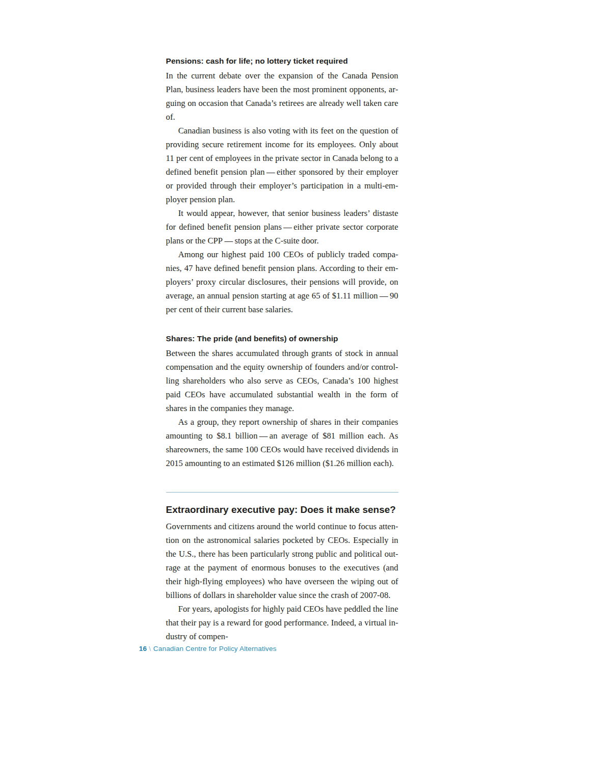Pensions: cash for life; no lottery ticket required
In the current debate over the expansion of the Canada Pension Plan, business leaders have been the most prominent opponents, arguing on occasion that Canada’s retirees are already well taken care of.
Canadian business is also voting with its feet on the question of providing secure retirement income for its employees. Only about 11 per cent of employees in the private sector in Canada belong to a defined benefit pension plan — either sponsored by their employer or provided through their employer’s participation in a multi-employer pension plan.
It would appear, however, that senior business leaders’ distaste for defined benefit pension plans — either private sector corporate plans or the CPP — stops at the C-suite door.
Among our highest paid 100 CEOs of publicly traded companies, 47 have defined benefit pension plans. According to their employers’ proxy circular disclosures, their pensions will provide, on average, an annual pension starting at age 65 of $1.11 million — 90 per cent of their current base salaries.
Shares: The pride (and benefits) of ownership
Between the shares accumulated through grants of stock in annual compensation and the equity ownership of founders and/or controlling shareholders who also serve as CEOs, Canada’s 100 highest paid CEOs have accumulated substantial wealth in the form of shares in the companies they manage.
As a group, they report ownership of shares in their companies amounting to $8.1 billion — an average of $81 million each. As shareowners, the same 100 CEOs would have received dividends in 2015 amounting to an estimated $126 million ($1.26 million each).
Extraordinary executive pay: Does it make sense?
Governments and citizens around the world continue to focus attention on the astronomical salaries pocketed by CEOs. Especially in the U.S., there has been particularly strong public and political outrage at the payment of enormous bonuses to the executives (and their high-flying employees) who have overseen the wiping out of billions of dollars in shareholder value since the crash of 2007-08.
For years, apologists for highly paid CEOs have peddled the line that their pay is a reward for good performance. Indeed, a virtual industry of compen-
16\Canadian Centre for Policy Alternatives